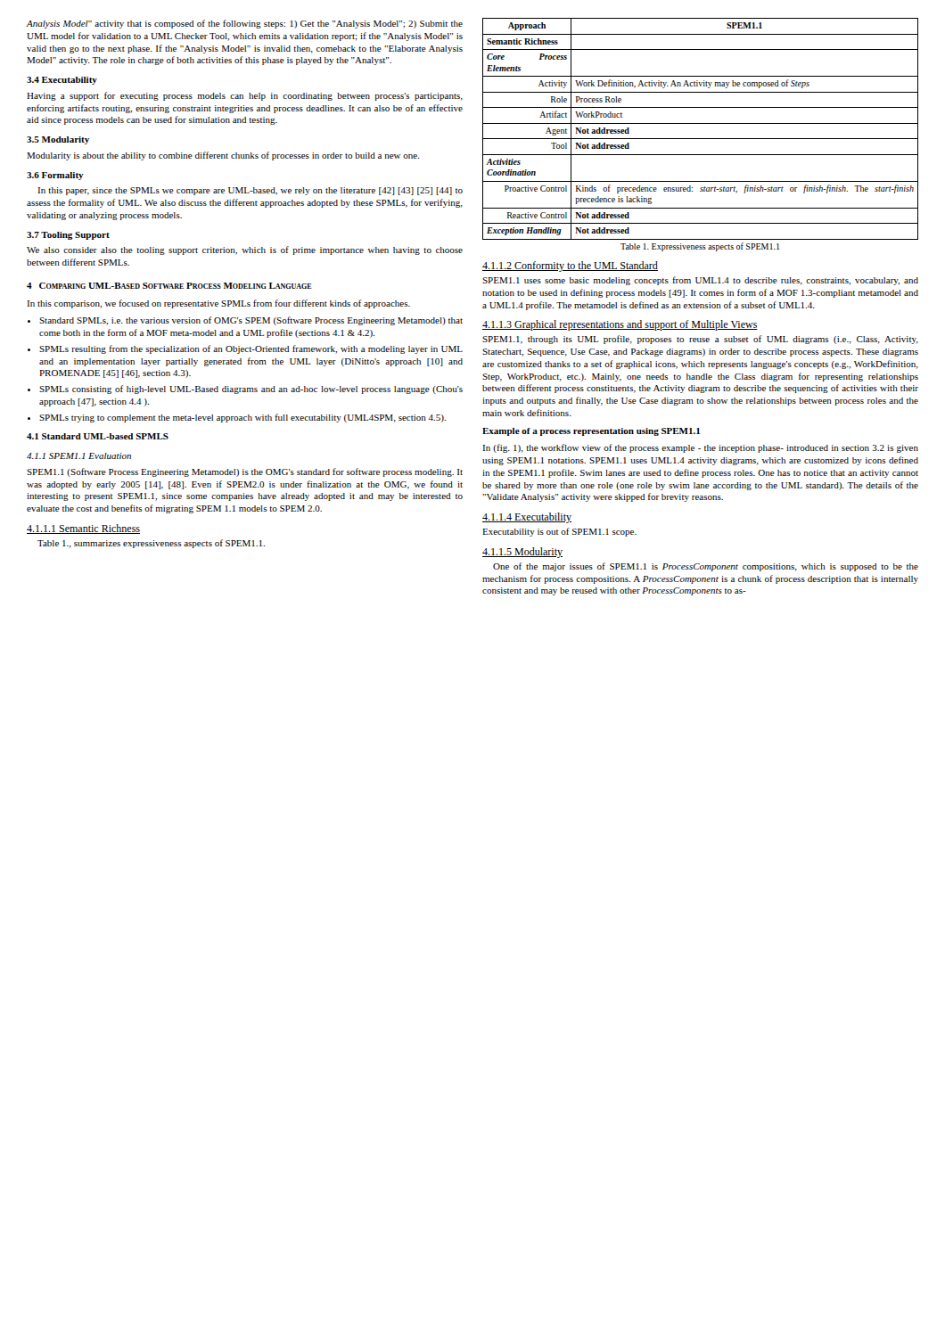Analysis Model" activity that is composed of the following steps: 1) Get the "Analysis Model"; 2) Submit the UML model for validation to a UML Checker Tool, which emits a validation report; if the "Analysis Model" is valid then go to the next phase. If the "Analysis Model" is invalid then, comeback to the "Elaborate Analysis Model" activity. The role in charge of both activities of this phase is played by the "Analyst".
3.4 Executability
Having a support for executing process models can help in coordinating between process's participants, enforcing artifacts routing, ensuring constraint integrities and process deadlines. It can also be of an effective aid since process models can be used for simulation and testing.
3.5 Modularity
Modularity is about the ability to combine different chunks of processes in order to build a new one.
3.6 Formality
In this paper, since the SPMLs we compare are UML-based, we rely on the literature [42] [43] [25] [44] to assess the formality of UML. We also discuss the different approaches adopted by these SPMLs, for verifying, validating or analyzing process models.
3.7 Tooling Support
We also consider also the tooling support criterion, which is of prime importance when having to choose between different SPMLs.
4 Comparing UML-Based Software Process Modeling Language
In this comparison, we focused on representative SPMLs from four different kinds of approaches.
Standard SPMLs, i.e. the various version of OMG's SPEM (Software Process Engineering Metamodel) that come both in the form of a MOF meta-model and a UML profile (sections 4.1 & 4.2).
SPMLs resulting from the specialization of an Object-Oriented framework, with a modeling layer in UML and an implementation layer partially generated from the UML layer (DiNitto's approach [10] and PROMENADE [45] [46], section 4.3).
SPMLs consisting of high-level UML-Based diagrams and an ad-hoc low-level process language (Chou's approach [47], section 4.4 ).
SPMLs trying to complement the meta-level approach with full executability (UML4SPM, section 4.5).
4.1 Standard UML-based SPMLS
4.1.1 SPEM1.1 Evaluation
SPEM1.1 (Software Process Engineering Metamodel) is the OMG's standard for software process modeling. It was adopted by early 2005 [14], [48]. Even if SPEM2.0 is under finalization at the OMG, we found it interesting to present SPEM1.1, since some companies have already adopted it and may be interested to evaluate the cost and benefits of migrating SPEM 1.1 models to SPEM 2.0.
4.1.1.1 Semantic Richness
Table 1., summarizes expressiveness aspects of SPEM1.1.
| Approach | SPEM1.1 |
| --- | --- |
| Semantic Richness | |
| Core Process Elements | |
| Activity | Work Definition, Activity. An Activity may be composed of Steps |
| Role | Process Role |
| Artifact | WorkProduct |
| Agent | Not addressed |
| Tool | Not addressed |
| Activities Coordination | |
| Proactive Control | Kinds of precedence ensured: start-start , finish-start or finish-finish . The start-finish precedence is lacking |
| Reactive Control | Not addressed |
| Exception Handling | Not addressed |
Table 1. Expressiveness aspects of SPEM1.1
4.1.1.2 Conformity to the UML Standard
SPEM1.1 uses some basic modeling concepts from UML1.4 to describe rules, constraints, vocabulary, and notation to be used in defining process models [49]. It comes in form of a MOF 1.3-compliant metamodel and a UML1.4 profile. The metamodel is defined as an extension of a subset of UML1.4.
4.1.1.3 Graphical representations and support of Multiple Views
SPEM1.1, through its UML profile, proposes to reuse a subset of UML diagrams (i.e., Class, Activity, Statechart, Sequence, Use Case, and Package diagrams) in order to describe process aspects. These diagrams are customized thanks to a set of graphical icons, which represents language's concepts (e.g., WorkDefinition, Step, WorkProduct, etc.). Mainly, one needs to handle the Class diagram for representing relationships between different process constituents, the Activity diagram to describe the sequencing of activities with their inputs and outputs and finally, the Use Case diagram to show the relationships between process roles and the main work definitions.
Example of a process representation using SPEM1.1
In (fig. 1), the workflow view of the process example - the inception phase- introduced in section 3.2 is given using SPEM1.1 notations. SPEM1.1 uses UML1.4 activity diagrams, which are customized by icons defined in the SPEM1.1 profile. Swim lanes are used to define process roles. One has to notice that an activity cannot be shared by more than one role (one role by swim lane according to the UML standard). The details of the "Validate Analysis" activity were skipped for brevity reasons.
4.1.1.4 Executability
Executability is out of SPEM1.1 scope.
4.1.1.5 Modularity
One of the major issues of SPEM1.1 is ProcessComponent compositions, which is supposed to be the mechanism for process compositions. A ProcessComponent is a chunk of process description that is internally consistent and may be reused with other ProcessComponents to as-